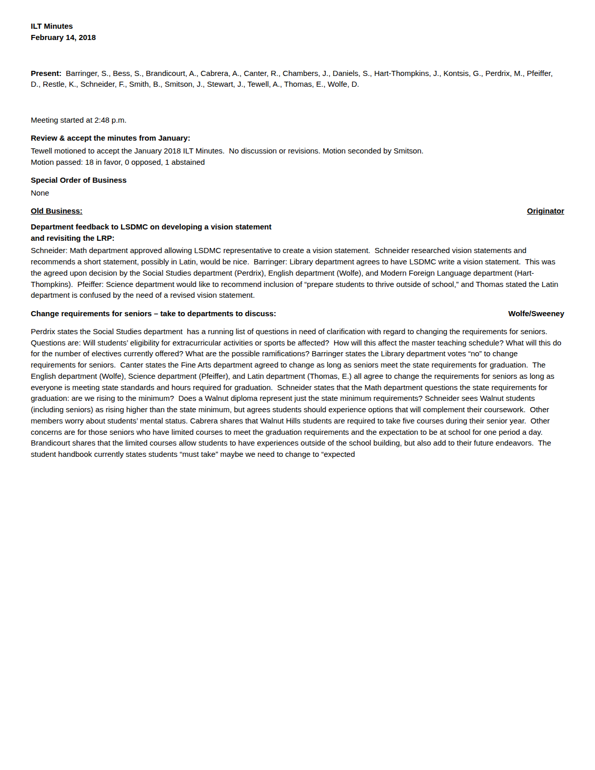ILT Minutes
February 14, 2018
Present: Barringer, S., Bess, S., Brandicourt, A., Cabrera, A., Canter, R., Chambers, J., Daniels, S., Hart-Thompkins, J., Kontsis, G., Perdrix, M., Pfeiffer, D., Restle, K., Schneider, F., Smith, B., Smitson, J., Stewart, J., Tewell, A., Thomas, E., Wolfe, D.
Meeting started at 2:48 p.m.
Review & accept the minutes from January:
Tewell motioned to accept the January 2018 ILT Minutes. No discussion or revisions. Motion seconded by Smitson.
Motion passed: 18 in favor, 0 opposed, 1 abstained
Special Order of Business
None
Old Business: Originator
Department feedback to LSDMC on developing a vision statement
and revisiting the LRP:
Schneider: Math department approved allowing LSDMC representative to create a vision statement. Schneider researched vision statements and recommends a short statement, possibly in Latin, would be nice. Barringer: Library department agrees to have LSDMC write a vision statement. This was the agreed upon decision by the Social Studies department (Perdrix), English department (Wolfe), and Modern Foreign Language department (Hart-Thompkins). Pfeiffer: Science department would like to recommend inclusion of “prepare students to thrive outside of school,” and Thomas stated the Latin department is confused by the need of a revised vision statement.
Change requirements for seniors – take to departments to discuss: Wolfe/Sweeney
Perdrix states the Social Studies department has a running list of questions in need of clarification with regard to changing the requirements for seniors. Questions are: Will students’ eligibility for extracurricular activities or sports be affected? How will this affect the master teaching schedule? What will this do for the number of electives currently offered? What are the possible ramifications? Barringer states the Library department votes “no” to change requirements for seniors. Canter states the Fine Arts department agreed to change as long as seniors meet the state requirements for graduation. The English department (Wolfe), Science department (Pfeiffer), and Latin department (Thomas, E.) all agree to change the requirements for seniors as long as everyone is meeting state standards and hours required for graduation. Schneider states that the Math department questions the state requirements for graduation: are we rising to the minimum? Does a Walnut diploma represent just the state minimum requirements? Schneider sees Walnut students (including seniors) as rising higher than the state minimum, but agrees students should experience options that will complement their coursework. Other members worry about students’ mental status. Cabrera shares that Walnut Hills students are required to take five courses during their senior year. Other concerns are for those seniors who have limited courses to meet the graduation requirements and the expectation to be at school for one period a day. Brandicourt shares that the limited courses allow students to have experiences outside of the school building, but also add to their future endeavors. The student handbook currently states students “must take” maybe we need to change to “expected